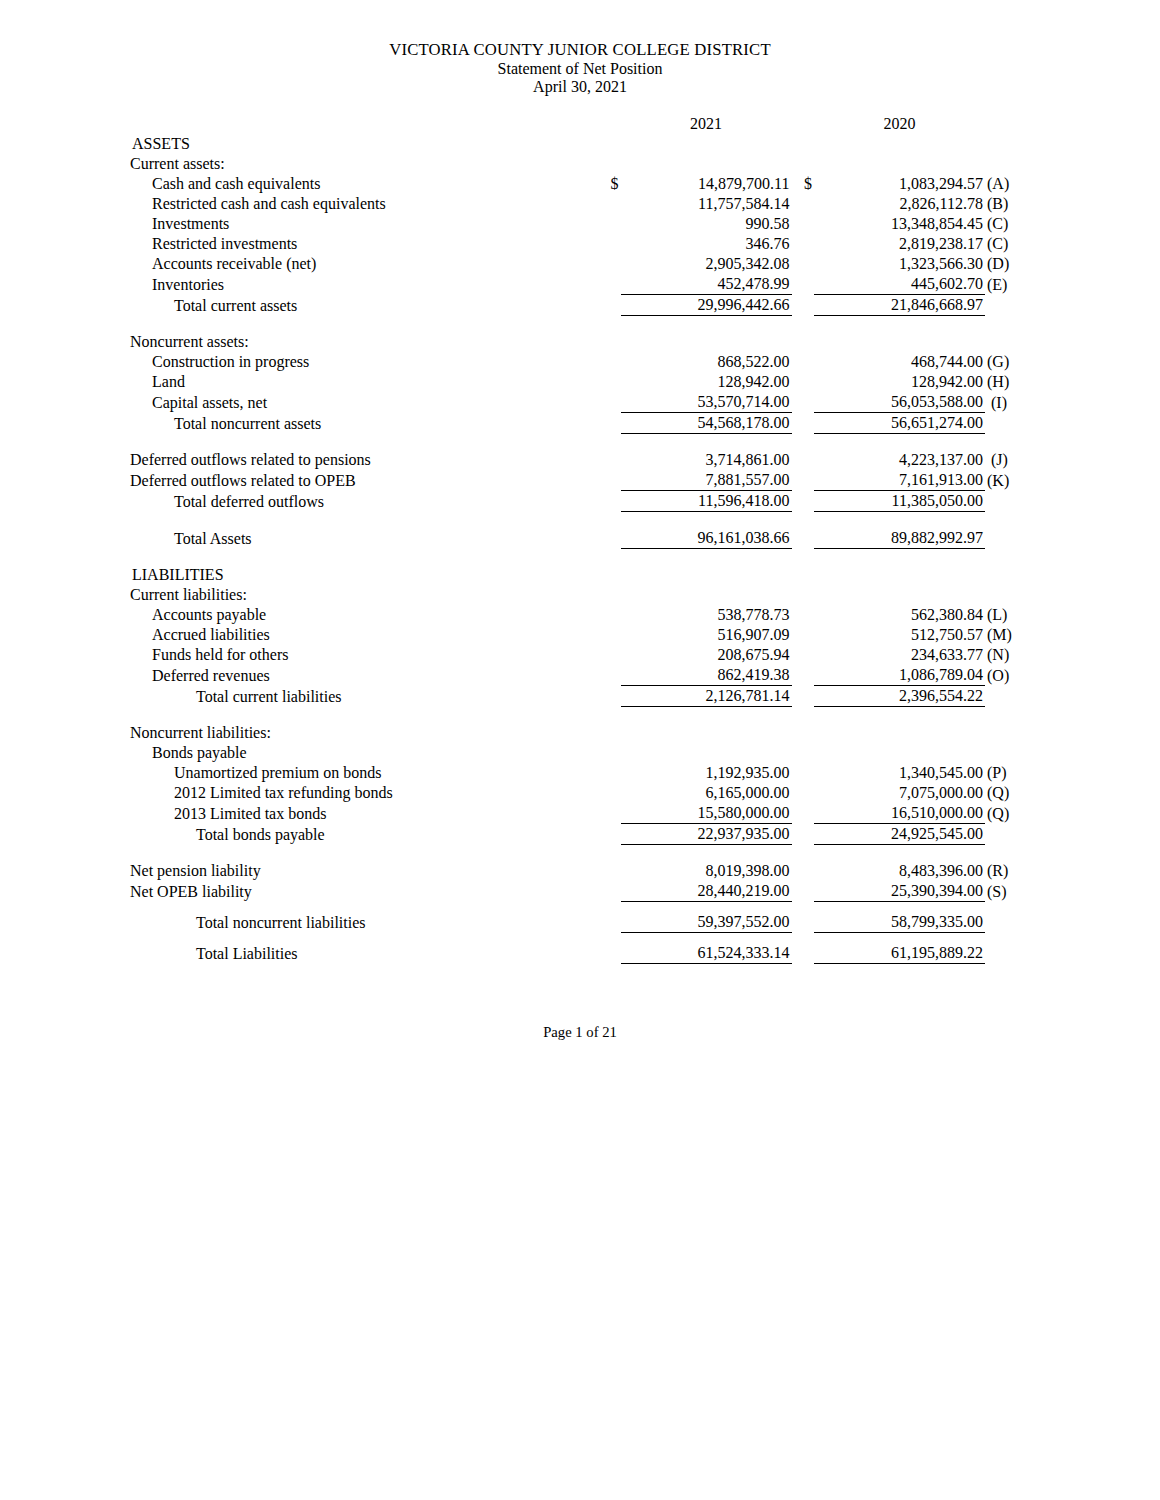VICTORIA COUNTY JUNIOR COLLEGE DISTRICT
Statement of Net Position
April 30, 2021
| | | 2021 | | 2020 | |
| ASSETS | | | | | |
| Current assets: | | | | | |
| Cash and cash equivalents | $ | 14,879,700.11 | $ | 1,083,294.57 | (A) |
| Restricted cash and cash equivalents | | 11,757,584.14 | | 2,826,112.78 | (B) |
| Investments | | 990.58 | | 13,348,854.45 | (C) |
| Restricted investments | | 346.76 | | 2,819,238.17 | (C) |
| Accounts receivable (net) | | 2,905,342.08 | | 1,323,566.30 | (D) |
| Inventories | | 452,478.99 | | 445,602.70 | (E) |
| Total current assets | | 29,996,442.66 | | 21,846,668.97 | |
| Noncurrent assets: | | | | | |
| Construction in progress | | 868,522.00 | | 468,744.00 | (G) |
| Land | | 128,942.00 | | 128,942.00 | (H) |
| Capital assets, net | | 53,570,714.00 | | 56,053,588.00 | (I) |
| Total noncurrent assets | | 54,568,178.00 | | 56,651,274.00 | |
| Deferred outflows related to pensions | | 3,714,861.00 | | 4,223,137.00 | (J) |
| Deferred outflows related to OPEB | | 7,881,557.00 | | 7,161,913.00 | (K) |
| Total deferred outflows | | 11,596,418.00 | | 11,385,050.00 | |
| Total Assets | | 96,161,038.66 | | 89,882,992.97 | |
| LIABILITIES | | | | | |
| Current liabilities: | | | | | |
| Accounts payable | | 538,778.73 | | 562,380.84 | (L) |
| Accrued liabilities | | 516,907.09 | | 512,750.57 | (M) |
| Funds held for others | | 208,675.94 | | 234,633.77 | (N) |
| Deferred revenues | | 862,419.38 | | 1,086,789.04 | (O) |
| Total current liabilities | | 2,126,781.14 | | 2,396,554.22 | |
| Noncurrent liabilities: | | | | | |
| Bonds payable | | | | | |
| Unamortized premium on bonds | | 1,192,935.00 | | 1,340,545.00 | (P) |
| 2012 Limited tax refunding bonds | | 6,165,000.00 | | 7,075,000.00 | (Q) |
| 2013 Limited tax bonds | | 15,580,000.00 | | 16,510,000.00 | (Q) |
| Total bonds payable | | 22,937,935.00 | | 24,925,545.00 | |
| Net pension liability | | 8,019,398.00 | | 8,483,396.00 | (R) |
| Net OPEB liability | | 28,440,219.00 | | 25,390,394.00 | (S) |
| Total noncurrent liabilities | | 59,397,552.00 | | 58,799,335.00 | |
| Total Liabilities | | 61,524,333.14 | | 61,195,889.22 | |
Page 1 of 21